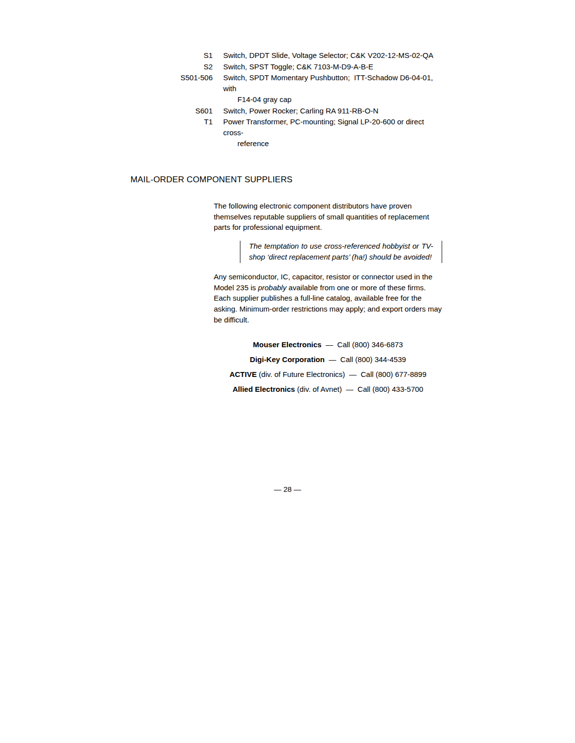| S1 | Switch, DPDT Slide, Voltage Selector; C&K V202-12-MS-02-QA |
| S2 | Switch, SPST Toggle; C&K 7103-M-D9-A-B-E |
| S501-506 | Switch, SPDT Momentary Pushbutton; ITT-Schadow D6-04-01, with F14-04 gray cap |
| S601 | Switch, Power Rocker; Carling RA 911-RB-O-N |
| T1 | Power Transformer, PC-mounting; Signal LP-20-600 or direct cross- reference |
MAIL-ORDER COMPONENT SUPPLIERS
The following electronic component distributors have proven themselves reputable suppliers of small quantities of replacement parts for professional equipment.
The temptation to use cross-referenced hobbyist or TV-shop ‘direct replacement parts’ (ha!) should be avoided!
Any semiconductor, IC, capacitor, resistor or connector used in the Model 235 is probably available from one or more of these firms. Each supplier publishes a full-line catalog, available free for the asking. Minimum-order restrictions may apply; and export orders may be difficult.
Mouser Electronics — Call (800) 346-6873
Digi-Key Corporation — Call (800) 344-4539
ACTIVE (div. of Future Electronics) — Call (800) 677-8899
Allied Electronics (div. of Avnet) — Call (800) 433-5700
— 28 —